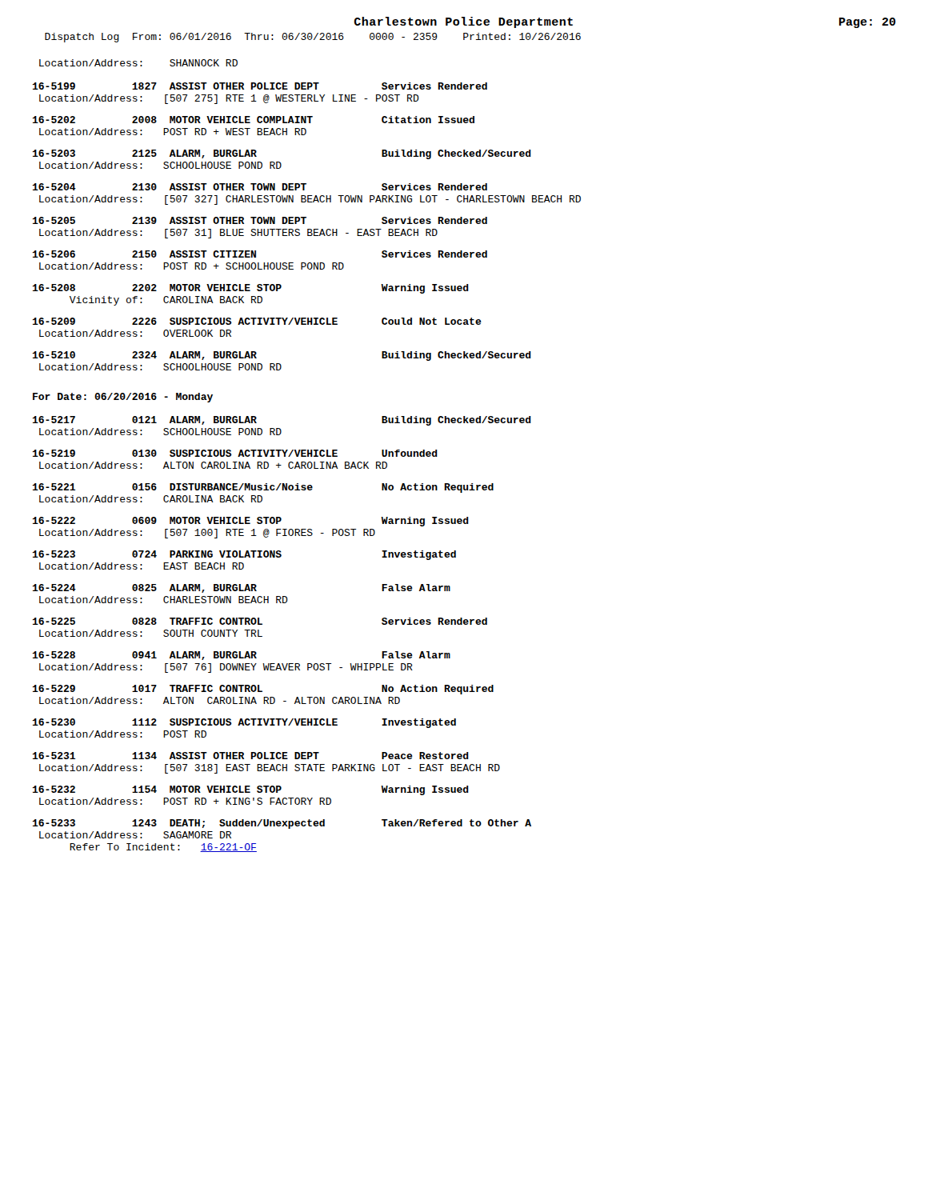Charlestown Police Department
Page: 20
Dispatch Log From: 06/01/2016 Thru: 06/30/2016 0000 - 2359 Printed: 10/26/2016
Location/Address: SHANNOCK RD
16-5199 1827 ASSIST OTHER POLICE DEPT Services Rendered
Location/Address: [507 275] RTE 1 @ WESTERLY LINE - POST RD
16-5202 2008 MOTOR VEHICLE COMPLAINT Citation Issued
Location/Address: POST RD + WEST BEACH RD
16-5203 2125 ALARM, BURGLAR Building Checked/Secured
Location/Address: SCHOOLHOUSE POND RD
16-5204 2130 ASSIST OTHER TOWN DEPT Services Rendered
Location/Address: [507 327] CHARLESTOWN BEACH TOWN PARKING LOT - CHARLESTOWN BEACH RD
16-5205 2139 ASSIST OTHER TOWN DEPT Services Rendered
Location/Address: [507 31] BLUE SHUTTERS BEACH - EAST BEACH RD
16-5206 2150 ASSIST CITIZEN Services Rendered
Location/Address: POST RD + SCHOOLHOUSE POND RD
16-5208 2202 MOTOR VEHICLE STOP Warning Issued
Vicinity of: CAROLINA BACK RD
16-5209 2226 SUSPICIOUS ACTIVITY/VEHICLE Could Not Locate
Location/Address: OVERLOOK DR
16-5210 2324 ALARM, BURGLAR Building Checked/Secured
Location/Address: SCHOOLHOUSE POND RD
For Date: 06/20/2016 - Monday
16-5217 0121 ALARM, BURGLAR Building Checked/Secured
Location/Address: SCHOOLHOUSE POND RD
16-5219 0130 SUSPICIOUS ACTIVITY/VEHICLE Unfounded
Location/Address: ALTON CAROLINA RD + CAROLINA BACK RD
16-5221 0156 DISTURBANCE/Music/Noise No Action Required
Location/Address: CAROLINA BACK RD
16-5222 0609 MOTOR VEHICLE STOP Warning Issued
Location/Address: [507 100] RTE 1 @ FIORES - POST RD
16-5223 0724 PARKING VIOLATIONS Investigated
Location/Address: EAST BEACH RD
16-5224 0825 ALARM, BURGLAR False Alarm
Location/Address: CHARLESTOWN BEACH RD
16-5225 0828 TRAFFIC CONTROL Services Rendered
Location/Address: SOUTH COUNTY TRL
16-5228 0941 ALARM, BURGLAR False Alarm
Location/Address: [507 76] DOWNEY WEAVER POST - WHIPPLE DR
16-5229 1017 TRAFFIC CONTROL No Action Required
Location/Address: ALTON CAROLINA RD - ALTON CAROLINA RD
16-5230 1112 SUSPICIOUS ACTIVITY/VEHICLE Investigated
Location/Address: POST RD
16-5231 1134 ASSIST OTHER POLICE DEPT Peace Restored
Location/Address: [507 318] EAST BEACH STATE PARKING LOT - EAST BEACH RD
16-5232 1154 MOTOR VEHICLE STOP Warning Issued
Location/Address: POST RD + KING'S FACTORY RD
16-5233 1243 DEATH; Sudden/Unexpected Taken/Refered to Other A
Location/Address: SAGAMORE DR
Refer To Incident: 16-221-OF